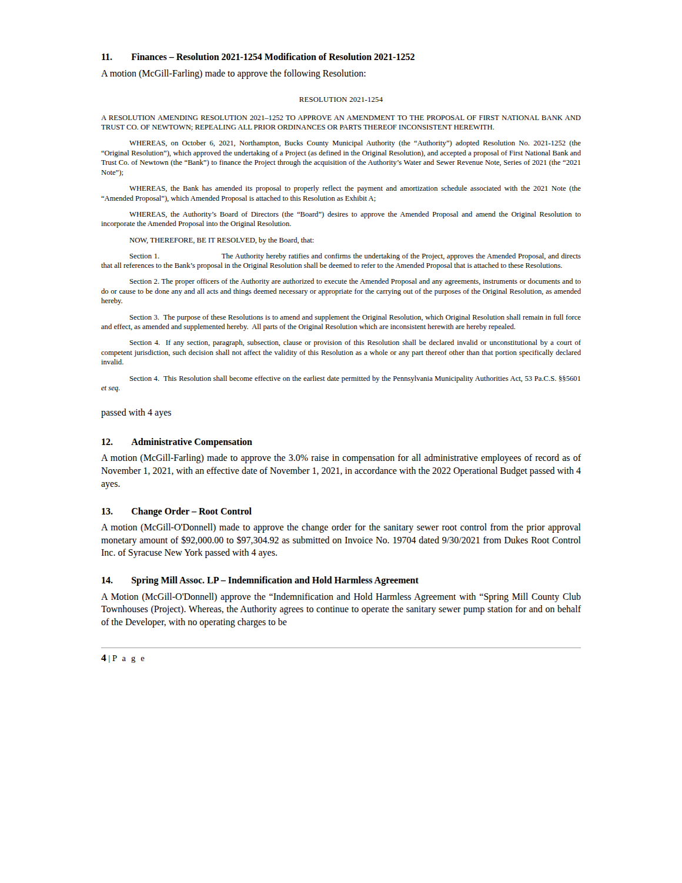11. Finances – Resolution 2021-1254 Modification of Resolution 2021-1252
A motion (McGill-Farling) made to approve the following Resolution:
RESOLUTION 2021-1254
A Resolution amending Resolution 2021–1252 to approve an amendment to the proposal of First National Bank and Trust Co. of Newtown; repealing all prior ordinances or parts thereof inconsistent herewith.
WHEREAS, on October 6, 2021, Northampton, Bucks County Municipal Authority (the “Authority”) adopted Resolution No. 2021-1252 (the “Original Resolution”), which approved the undertaking of a Project (as defined in the Original Resolution), and accepted a proposal of First National Bank and Trust Co. of Newtown (the “Bank”) to finance the Project through the acquisition of the Authority’s Water and Sewer Revenue Note, Series of 2021 (the “2021 Note”);
WHEREAS, the Bank has amended its proposal to properly reflect the payment and amortization schedule associated with the 2021 Note (the “Amended Proposal”), which Amended Proposal is attached to this Resolution as Exhibit A;
WHEREAS, the Authority’s Board of Directors (the “Board”) desires to approve the Amended Proposal and amend the Original Resolution to incorporate the Amended Proposal into the Original Resolution.
NOW, THEREFORE, BE IT RESOLVED, by the Board, that:
Section 1. The Authority hereby ratifies and confirms the undertaking of the Project, approves the Amended Proposal, and directs that all references to the Bank’s proposal in the Original Resolution shall be deemed to refer to the Amended Proposal that is attached to these Resolutions.
Section 2. The proper officers of the Authority are authorized to execute the Amended Proposal and any agreements, instruments or documents and to do or cause to be done any and all acts and things deemed necessary or appropriate for the carrying out of the purposes of the Original Resolution, as amended hereby.
Section 3. The purpose of these Resolutions is to amend and supplement the Original Resolution, which Original Resolution shall remain in full force and effect, as amended and supplemented hereby. All parts of the Original Resolution which are inconsistent herewith are hereby repealed.
Section 4. If any section, paragraph, subsection, clause or provision of this Resolution shall be declared invalid or unconstitutional by a court of competent jurisdiction, such decision shall not affect the validity of this Resolution as a whole or any part thereof other than that portion specifically declared invalid.
Section 4. This Resolution shall become effective on the earliest date permitted by the Pennsylvania Municipality Authorities Act, 53 Pa.C.S. §§5601 et seq.
passed with 4 ayes
12. Administrative Compensation
A motion (McGill-Farling) made to approve the 3.0% raise in compensation for all administrative employees of record as of November 1, 2021, with an effective date of November 1, 2021, in accordance with the 2022 Operational Budget passed with 4 ayes.
13. Change Order – Root Control
A motion (McGill-O'Donnell) made to approve the change order for the sanitary sewer root control from the prior approval monetary amount of $92,000.00 to $97,304.92 as submitted on Invoice No. 19704 dated 9/30/2021 from Dukes Root Control Inc. of Syracuse New York passed with 4 ayes.
14. Spring Mill Assoc. LP – Indemnification and Hold Harmless Agreement
A Motion (McGill-O'Donnell) approve the “Indemnification and Hold Harmless Agreement with “Spring Mill County Club Townhouses (Project). Whereas, the Authority agrees to continue to operate the sanitary sewer pump station for and on behalf of the Developer, with no operating charges to be
4 | P a g e